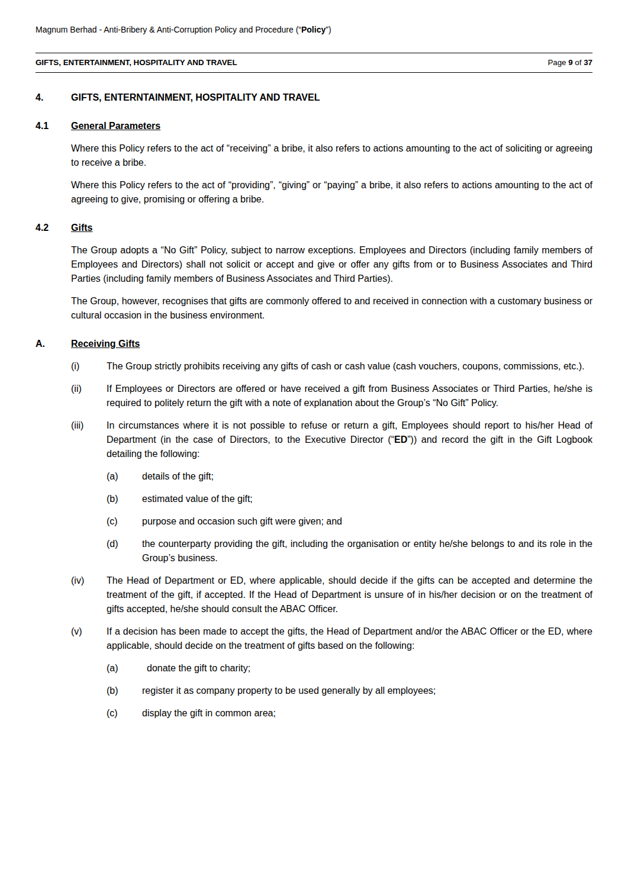Magnum Berhad - Anti-Bribery & Anti-Corruption Policy and Procedure (“Policy”)
GIFTS, ENTERTAINMENT, HOSPITALITY AND TRAVEL Page 9 of 37
4. GIFTS, ENTERNTAINMENT, HOSPITALITY AND TRAVEL
4.1 General Parameters
Where this Policy refers to the act of “receiving” a bribe, it also refers to actions amounting to the act of soliciting or agreeing to receive a bribe.
Where this Policy refers to the act of “providing”, “giving” or “paying” a bribe, it also refers to actions amounting to the act of agreeing to give, promising or offering a bribe.
4.2 Gifts
The Group adopts a “No Gift” Policy, subject to narrow exceptions. Employees and Directors (including family members of Employees and Directors) shall not solicit or accept and give or offer any gifts from or to Business Associates and Third Parties (including family members of Business Associates and Third Parties).
The Group, however, recognises that gifts are commonly offered to and received in connection with a customary business or cultural occasion in the business environment.
A. Receiving Gifts
(i) The Group strictly prohibits receiving any gifts of cash or cash value (cash vouchers, coupons, commissions, etc.).
(ii) If Employees or Directors are offered or have received a gift from Business Associates or Third Parties, he/she is required to politely return the gift with a note of explanation about the Group’s “No Gift” Policy.
(iii) In circumstances where it is not possible to refuse or return a gift, Employees should report to his/her Head of Department (in the case of Directors, to the Executive Director (“ED”)) and record the gift in the Gift Logbook detailing the following:
(a) details of the gift;
(b) estimated value of the gift;
(c) purpose and occasion such gift were given; and
(d) the counterparty providing the gift, including the organisation or entity he/she belongs to and its role in the Group’s business.
(iv) The Head of Department or ED, where applicable, should decide if the gifts can be accepted and determine the treatment of the gift, if accepted. If the Head of Department is unsure of in his/her decision or on the treatment of gifts accepted, he/she should consult the ABAC Officer.
(v) If a decision has been made to accept the gifts, the Head of Department and/or the ABAC Officer or the ED, where applicable, should decide on the treatment of gifts based on the following:
(a) donate the gift to charity;
(b) register it as company property to be used generally by all employees;
(c) display the gift in common area;